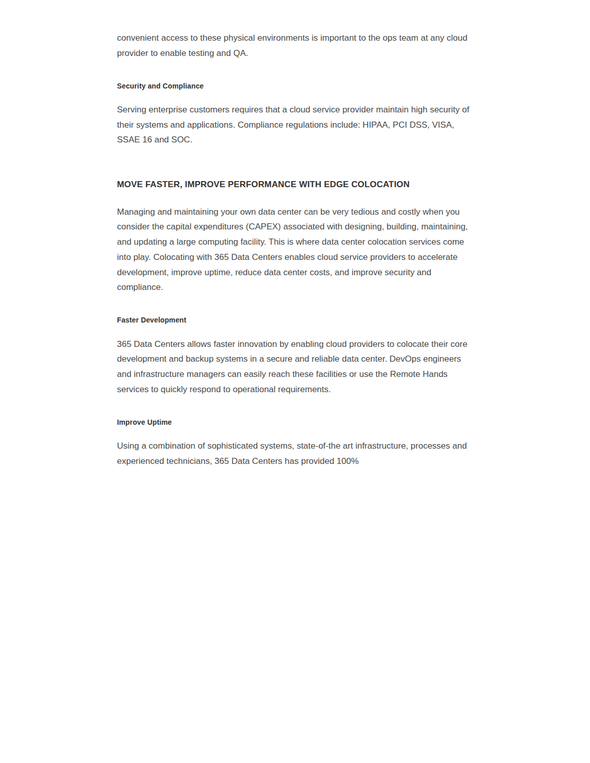convenient access to these physical environments is important to the ops team at any cloud provider to enable testing and QA.
Security and Compliance
Serving enterprise customers requires that a cloud service provider maintain high security of their systems and applications. Compliance regulations include: HIPAA, PCI DSS, VISA, SSAE 16 and SOC.
MOVE FASTER, IMPROVE PERFORMANCE WITH EDGE COLOCATION
Managing and maintaining your own data center can be very tedious and costly when you consider the capital expenditures (CAPEX) associated with designing, building, maintaining, and updating a large computing facility. This is where data center colocation services come into play. Colocating with 365 Data Centers enables cloud service providers to accelerate development, improve uptime, reduce data center costs, and improve security and compliance.
Faster Development
365 Data Centers allows faster innovation by enabling cloud providers to colocate their core development and backup systems in a secure and reliable data center. DevOps engineers and infrastructure managers can easily reach these facilities or use the Remote Hands services to quickly respond to operational requirements.
Improve Uptime
Using a combination of sophisticated systems, state-of-the art infrastructure, processes and experienced technicians, 365 Data Centers has provided 100%